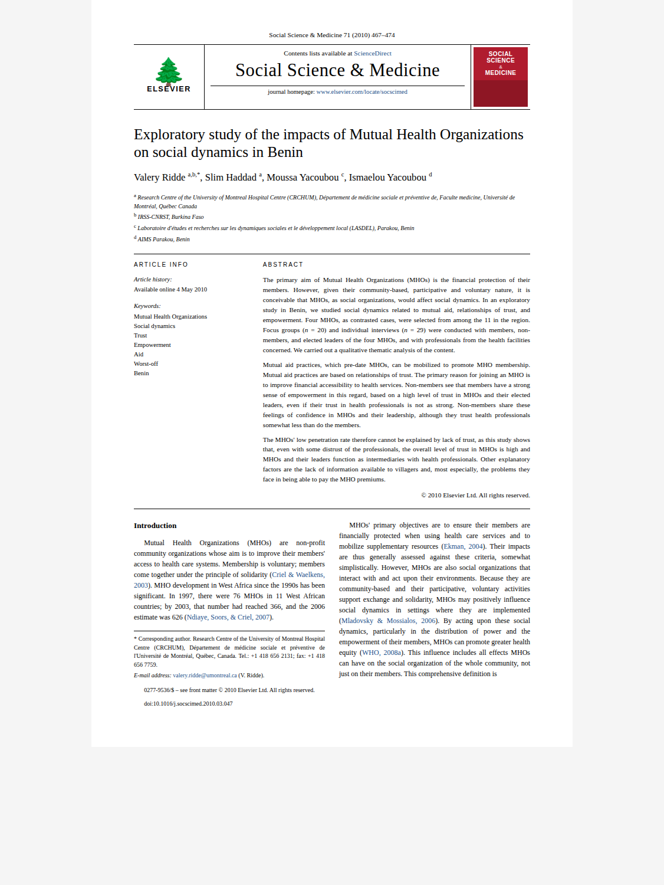Social Science & Medicine 71 (2010) 467–474
🌲 ELSEVIER
Contents lists available at ScienceDirect
Social Science & Medicine
journal homepage: www.elsevier.com/locate/socscimed
SOCIAL SCIENCE & MEDICINE
Exploratory study of the impacts of Mutual Health Organizations on social dynamics in Benin
Valery Ridde a,b,*, Slim Haddad a, Moussa Yacoubou c, Ismaelou Yacoubou d
a Research Centre of the University of Montreal Hospital Centre (CRCHUM), Département de médicine sociale et préventive de, Faculte medicine, Université de Montréal, Québec Canada
b IRSS-CNRST, Burkina Faso
c Laboratoire d'études et recherches sur les dynamiques sociales et le développement local (LASDEL), Parakou, Benin
d AIMS Parakou, Benin
Article info
Article history:
Available online 4 May 2010
Keywords:
Mutual Health Organizations
Social dynamics
Trust
Empowerment
Aid
Worst-off
Benin
Abstract
The primary aim of Mutual Health Organizations (MHOs) is the financial protection of their members. However, given their community-based, participative and voluntary nature, it is conceivable that MHOs, as social organizations, would affect social dynamics. In an exploratory study in Benin, we studied social dynamics related to mutual aid, relationships of trust, and empowerment. Four MHOs, as contrasted cases, were selected from among the 11 in the region. Focus groups (n = 20) and individual interviews (n = 29) were conducted with members, non-members, and elected leaders of the four MHOs, and with professionals from the health facilities concerned. We carried out a qualitative thematic analysis of the content.
Mutual aid practices, which pre-date MHOs, can be mobilized to promote MHO membership. Mutual aid practices are based on relationships of trust. The primary reason for joining an MHO is to improve financial accessibility to health services. Non-members see that members have a strong sense of empowerment in this regard, based on a high level of trust in MHOs and their elected leaders, even if their trust in health professionals is not as strong. Non-members share these feelings of confidence in MHOs and their leadership, although they trust health professionals somewhat less than do the members.
The MHOs' low penetration rate therefore cannot be explained by lack of trust, as this study shows that, even with some distrust of the professionals, the overall level of trust in MHOs is high and MHOs and their leaders function as intermediaries with health professionals. Other explanatory factors are the lack of information available to villagers and, most especially, the problems they face in being able to pay the MHO premiums.
© 2010 Elsevier Ltd. All rights reserved.
Introduction
Mutual Health Organizations (MHOs) are non-profit community organizations whose aim is to improve their members' access to health care systems. Membership is voluntary; members come together under the principle of solidarity (Criel & Waelkens, 2003). MHO development in West Africa since the 1990s has been significant. In 1997, there were 76 MHOs in 11 West African countries; by 2003, that number had reached 366, and the 2006 estimate was 626 (Ndiaye, Soors, & Criel, 2007).
* Corresponding author. Research Centre of the University of Montreal Hospital Centre (CRCHUM), Département de médicine sociale et préventive de l'Université de Montréal, Québec, Canada. Tel.: +1 418 656 2131; fax: +1 418 656 7759.
E-mail address: valery.ridde@umontreal.ca (V. Ridde).
0277-9536/$ – see front matter © 2010 Elsevier Ltd. All rights reserved.
doi:10.1016/j.socscimed.2010.03.047
MHOs' primary objectives are to ensure their members are financially protected when using health care services and to mobilize supplementary resources (Ekman, 2004). Their impacts are thus generally assessed against these criteria, somewhat simplistically. However, MHOs are also social organizations that interact with and act upon their environments. Because they are community-based and their participative, voluntary activities support exchange and solidarity, MHOs may positively influence social dynamics in settings where they are implemented (Mladovsky & Mossialos, 2006). By acting upon these social dynamics, particularly in the distribution of power and the empowerment of their members, MHOs can promote greater health equity (WHO, 2008a). This influence includes all effects MHOs can have on the social organization of the whole community, not just on their members. This comprehensive definition is